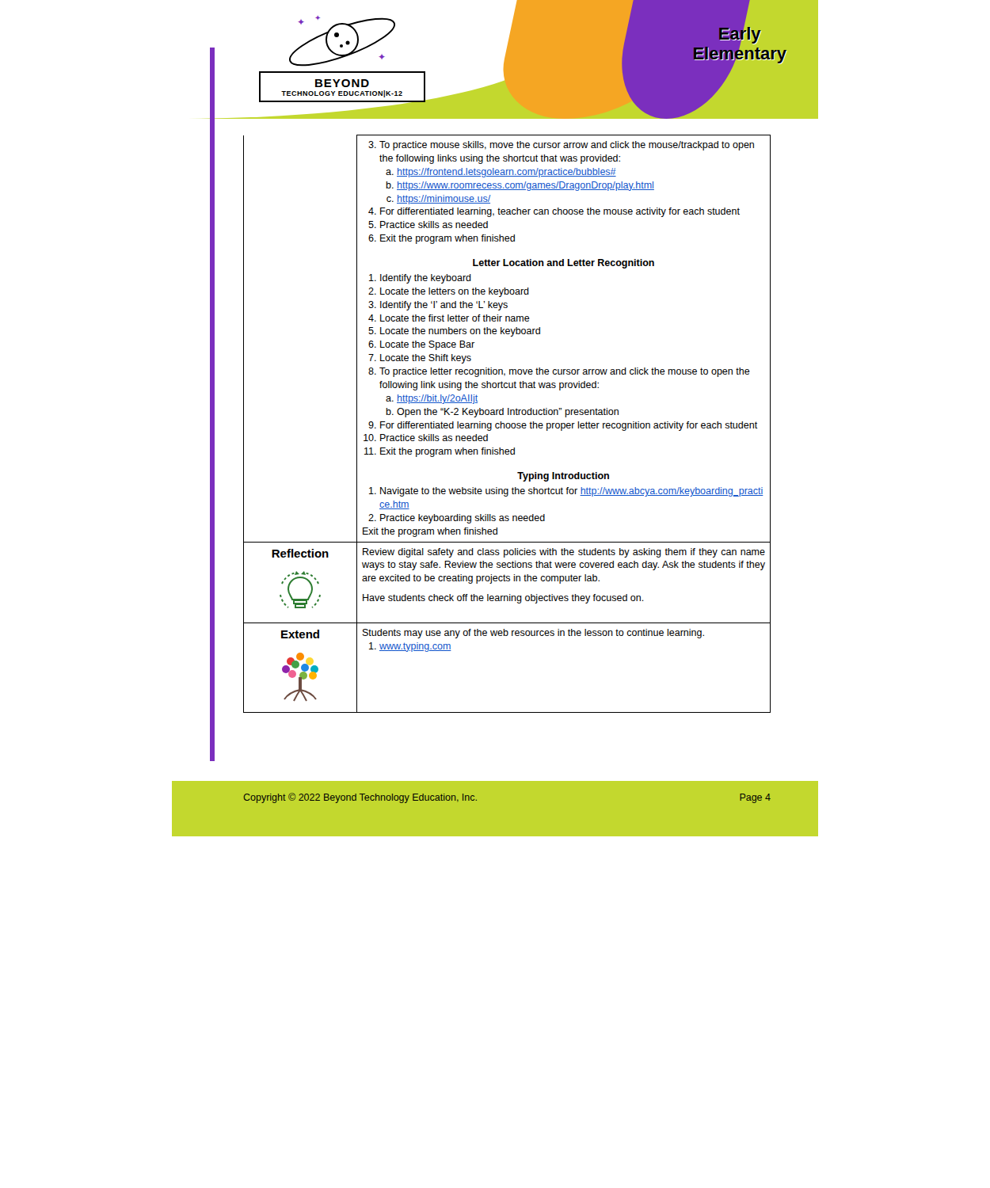✦ ✦ ✦
BEYOND TECHNOLOGY EDUCATION|K-12
Early
Elementary
| | To practice mouse skills, move the cursor arrow and click the mouse/trackpad to open the following links using the shortcut that was provided: https://frontend.letsgolearn.com/practice/bubbles# https://www.roomrecess.com/games/DragonDrop/play.html https://minimouse.us/ For differentiated learning, teacher can choose the mouse activity for each student Practice skills as needed Exit the program when finished Letter Location and Letter Recognition Identify the keyboard Locate the letters on the keyboard Identify the ‘I’ and the ‘L’ keys Locate the first letter of their name Locate the numbers on the keyboard Locate the Space Bar Locate the Shift keys To practice letter recognition, move the cursor arrow and click the mouse to open the following link using the shortcut that was provided: https://bit.ly/2oAIIjt Open the “K-2 Keyboard Introduction” presentation For differentiated learning choose the proper letter recognition activity for each student Practice skills as needed Exit the program when finished Typing Introduction Navigate to the website using the shortcut for http://www.abcya.com/keyboarding_practice.htm Practice keyboarding skills as needed Exit the program when finished |
| Reflection | Review digital safety and class policies with the students by asking them if they can name ways to stay safe. Review the sections that were covered each day. Ask the students if they are excited to be creating projects in the computer lab. Have students check off the learning objectives they focused on. |
| Extend | Students may use any of the web resources in the lesson to continue learning. www.typing.com |
Copyright © 2022 Beyond Technology Education, Inc. Page 4